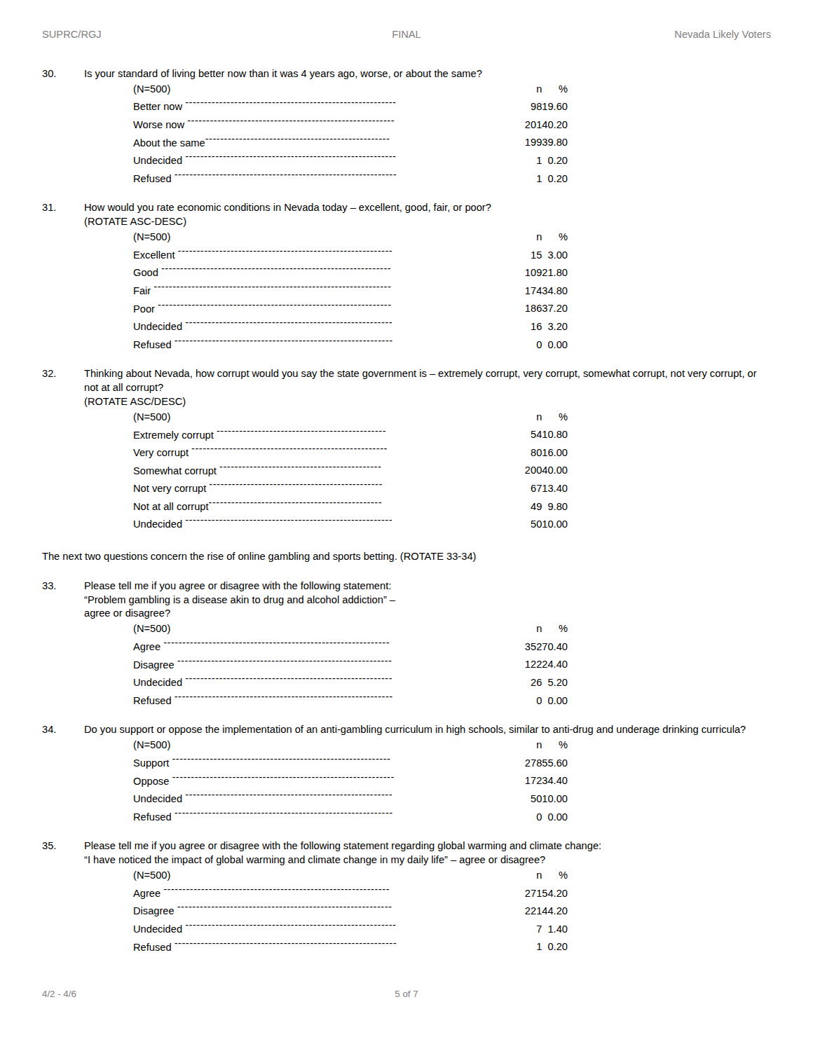SUPRC/RGJ
FINAL
Nevada Likely Voters
30.
Is your standard of living better now than it was 4 years ago, worse, or about the same?
| (N=500) | n | % |
| Better now -------------------------------------------------------- | 98 | 19.60 |
| Worse now ------------------------------------------------------- | 201 | 40.20 |
| About the same ------------------------------------------------- | 199 | 39.80 |
| Undecided -------------------------------------------------------- | 1 | 0.20 |
| Refused ----------------------------------------------------------- | 1 | 0.20 |
31.
How would you rate economic conditions in Nevada today – excellent, good, fair, or poor?
(ROTATE ASC-DESC)
| (N=500) | n | % |
| Excellent --------------------------------------------------------- | 15 | 3.00 |
| Good ------------------------------------------------------------- | 109 | 21.80 |
| Fair --------------------------------------------------------------- | 174 | 34.80 |
| Poor -------------------------------------------------------------- | 186 | 37.20 |
| Undecided ------------------------------------------------------- | 16 | 3.20 |
| Refused ---------------------------------------------------------- | 0 | 0.00 |
32.
Thinking about Nevada, how corrupt would you say the state government is – extremely corrupt, very corrupt, somewhat corrupt, not very corrupt, or not at all corrupt?
(ROTATE ASC/DESC)
| (N=500) | n | % |
| Extremely corrupt --------------------------------------------- | 54 | 10.80 |
| Very corrupt ---------------------------------------------------- | 80 | 16.00 |
| Somewhat corrupt ------------------------------------------- | 200 | 40.00 |
| Not very corrupt ---------------------------------------------- | 67 | 13.40 |
| Not at all corrupt ---------------------------------------------- | 49 | 9.80 |
| Undecided ------------------------------------------------------- | 50 | 10.00 |
The next two questions concern the rise of online gambling and sports betting. (ROTATE 33-34)
33.
Please tell me if you agree or disagree with the following statement:
“Problem gambling is a disease akin to drug and alcohol addiction” –
agree or disagree?
| (N=500) | n | % |
| Agree ------------------------------------------------------------ | 352 | 70.40 |
| Disagree --------------------------------------------------------- | 122 | 24.40 |
| Undecided ------------------------------------------------------- | 26 | 5.20 |
| Refused ---------------------------------------------------------- | 0 | 0.00 |
34.
Do you support or oppose the implementation of an anti-gambling curriculum in high schools, similar to anti-drug and underage drinking curricula?
| (N=500) | n | % |
| Support ---------------------------------------------------------- | 278 | 55.60 |
| Oppose ----------------------------------------------------------- | 172 | 34.40 |
| Undecided ------------------------------------------------------- | 50 | 10.00 |
| Refused ---------------------------------------------------------- | 0 | 0.00 |
35.
Please tell me if you agree or disagree with the following statement regarding global warming and climate change:
“I have noticed the impact of global warming and climate change in my daily life” – agree or disagree?
| (N=500) | n | % |
| Agree ------------------------------------------------------------ | 271 | 54.20 |
| Disagree --------------------------------------------------------- | 221 | 44.20 |
| Undecided -------------------------------------------------------- | 7 | 1.40 |
| Refused ----------------------------------------------------------- | 1 | 0.20 |
4/2 - 4/6
5 of 7